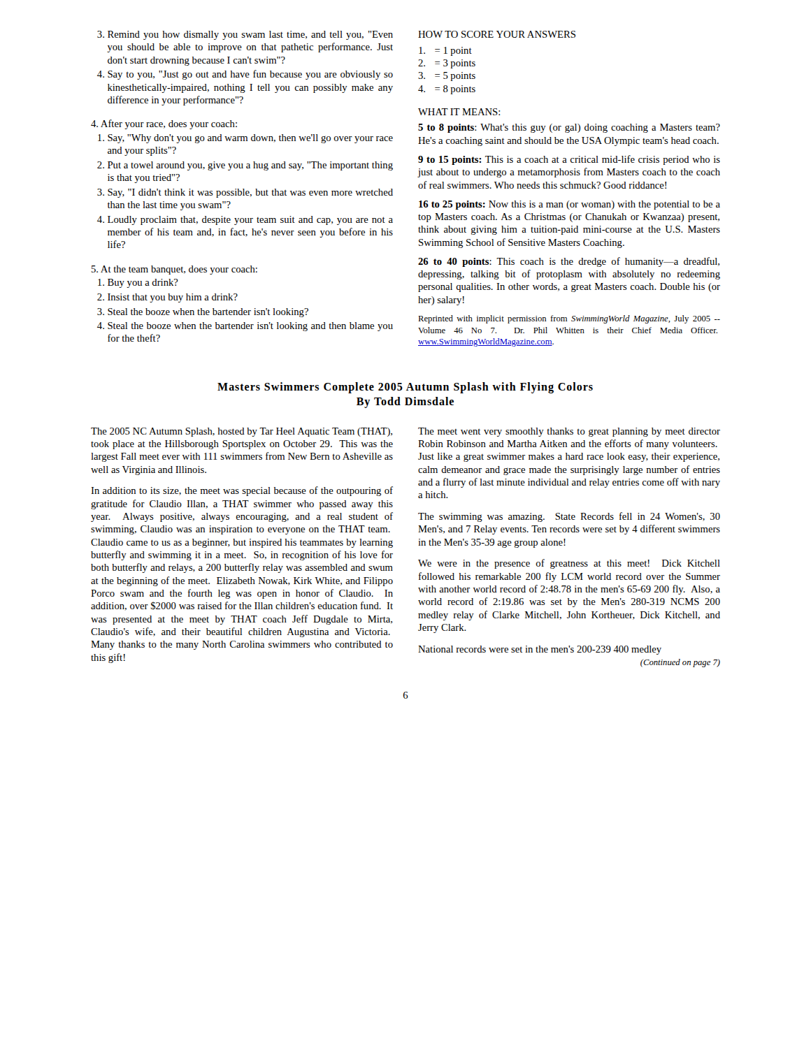Remind you how dismally you swam last time, and tell you, "Even you should be able to improve on that pathetic performance. Just don't start drowning because I can't swim"?
Say to you, "Just go out and have fun because you are obviously so kinesthetically-impaired, nothing I tell you can possibly make any difference in your performance"?
4. After your race, does your coach:
Say, "Why don't you go and warm down, then we'll go over your race and your splits"?
Put a towel around you, give you a hug and say, "The important thing is that you tried"?
Say, "I didn't think it was possible, but that was even more wretched than the last time you swam"?
Loudly proclaim that, despite your team suit and cap, you are not a member of his team and, in fact, he's never seen you before in his life?
5. At the team banquet, does your coach:
Buy you a drink?
Insist that you buy him a drink?
Steal the booze when the bartender isn't looking?
Steal the booze when the bartender isn't looking and then blame you for the theft?
HOW TO SCORE YOUR ANSWERS
1.= 1 point
2.= 3 points
3.= 5 points
4.= 8 points
WHAT IT MEANS:
5 to 8 points: What's this guy (or gal) doing coaching a Masters team? He's a coaching saint and should be the USA Olympic team's head coach.
9 to 15 points: This is a coach at a critical mid-life crisis period who is just about to undergo a metamorphosis from Masters coach to the coach of real swimmers. Who needs this schmuck? Good riddance!
16 to 25 points: Now this is a man (or woman) with the potential to be a top Masters coach. As a Christmas (or Chanukah or Kwanzaa) present, think about giving him a tuition-paid mini-course at the U.S. Masters Swimming School of Sensitive Masters Coaching.
26 to 40 points: This coach is the dredge of humanity—a dreadful, depressing, talking bit of protoplasm with absolutely no redeeming personal qualities. In other words, a great Masters coach. Double his (or her) salary!
Reprinted with implicit permission from SwimmingWorld Magazine, July 2005 -- Volume 46 No 7. Dr. Phil Whitten is their Chief Media Officer. www.SwimmingWorldMagazine.com.
Masters Swimmers Complete 2005 Autumn Splash with Flying Colors
By Todd Dimsdale
The 2005 NC Autumn Splash, hosted by Tar Heel Aquatic Team (THAT), took place at the Hillsborough Sportsplex on October 29. This was the largest Fall meet ever with 111 swimmers from New Bern to Asheville as well as Virginia and Illinois.
In addition to its size, the meet was special because of the outpouring of gratitude for Claudio Illan, a THAT swimmer who passed away this year. Always positive, always encouraging, and a real student of swimming, Claudio was an inspiration to everyone on the THAT team. Claudio came to us as a beginner, but inspired his teammates by learning butterfly and swimming it in a meet. So, in recognition of his love for both butterfly and relays, a 200 butterfly relay was assembled and swum at the beginning of the meet. Elizabeth Nowak, Kirk White, and Filippo Porco swam and the fourth leg was open in honor of Claudio. In addition, over $2000 was raised for the Illan children's education fund. It was presented at the meet by THAT coach Jeff Dugdale to Mirta, Claudio's wife, and their beautiful children Augustina and Victoria. Many thanks to the many North Carolina swimmers who contributed to this gift!
The meet went very smoothly thanks to great planning by meet director Robin Robinson and Martha Aitken and the efforts of many volunteers. Just like a great swimmer makes a hard race look easy, their experience, calm demeanor and grace made the surprisingly large number of entries and a flurry of last minute individual and relay entries come off with nary a hitch.
The swimming was amazing. State Records fell in 24 Women's, 30 Men's, and 7 Relay events. Ten records were set by 4 different swimmers in the Men's 35-39 age group alone!
We were in the presence of greatness at this meet! Dick Kitchell followed his remarkable 200 fly LCM world record over the Summer with another world record of 2:48.78 in the men's 65-69 200 fly. Also, a world record of 2:19.86 was set by the Men's 280-319 NCMS 200 medley relay of Clarke Mitchell, John Kortheuer, Dick Kitchell, and Jerry Clark.
National records were set in the men's 200-239 400 medley
(Continued on page 7)
6